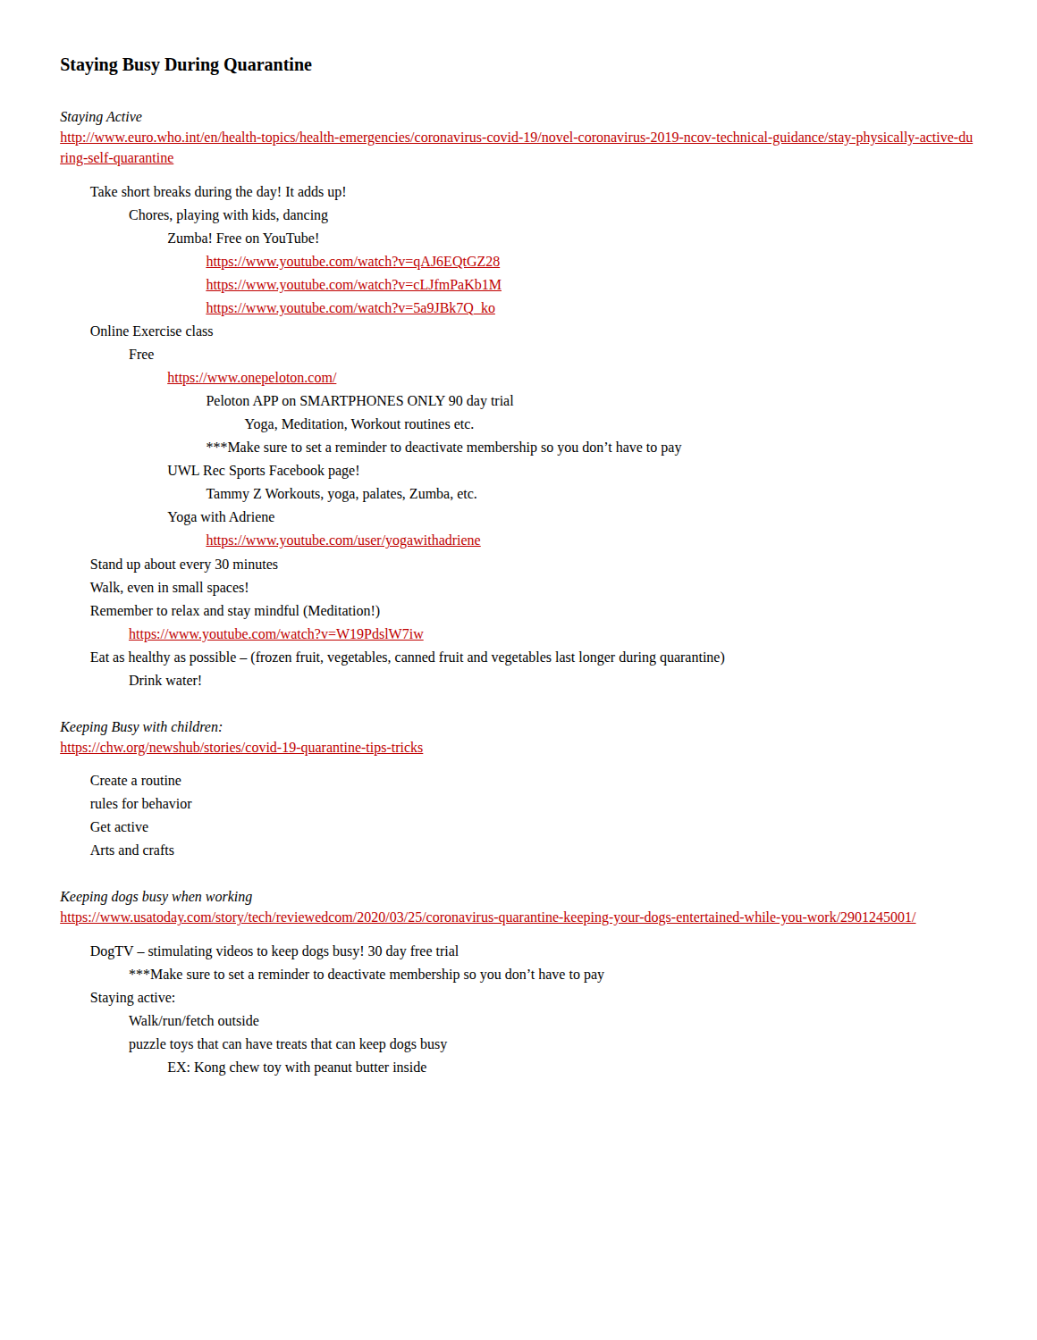Staying Busy During Quarantine
Staying Active
http://www.euro.who.int/en/health-topics/health-emergencies/coronavirus-covid-19/novel-coronavirus-2019-ncov-technical-guidance/stay-physically-active-during-self-quarantine
Take short breaks during the day! It adds up!
Chores, playing with kids, dancing
Zumba! Free on YouTube!
https://www.youtube.com/watch?v=qAJ6EQtGZ28
https://www.youtube.com/watch?v=cLJfmPaKb1M
https://www.youtube.com/watch?v=5a9JBk7Q_ko
Online Exercise class
Free
https://www.onepeloton.com/
Peloton APP on SMARTPHONES ONLY 90 day trial
Yoga, Meditation, Workout routines etc.
***Make sure to set a reminder to deactivate membership so you don’t have to pay
UWL Rec Sports Facebook page!
Tammy Z Workouts, yoga, palates, Zumba, etc.
Yoga with Adriene
https://www.youtube.com/user/yogawithadriene
Stand up about every 30 minutes
Walk, even in small spaces!
Remember to relax and stay mindful (Meditation!)
https://www.youtube.com/watch?v=W19PdslW7iw
Eat as healthy as possible – (frozen fruit, vegetables, canned fruit and vegetables last longer during quarantine)
Drink water!
Keeping Busy with children:
https://chw.org/newshub/stories/covid-19-quarantine-tips-tricks
Create a routine
rules for behavior
Get active
Arts and crafts
Keeping dogs busy when working
https://www.usatoday.com/story/tech/reviewedcom/2020/03/25/coronavirus-quarantine-keeping-your-dogs-entertained-while-you-work/2901245001/
DogTV – stimulating videos to keep dogs busy! 30 day free trial
***Make sure to set a reminder to deactivate membership so you don’t have to pay
Staying active:
Walk/run/fetch outside
puzzle toys that can have treats that can keep dogs busy
EX: Kong chew toy with peanut butter inside